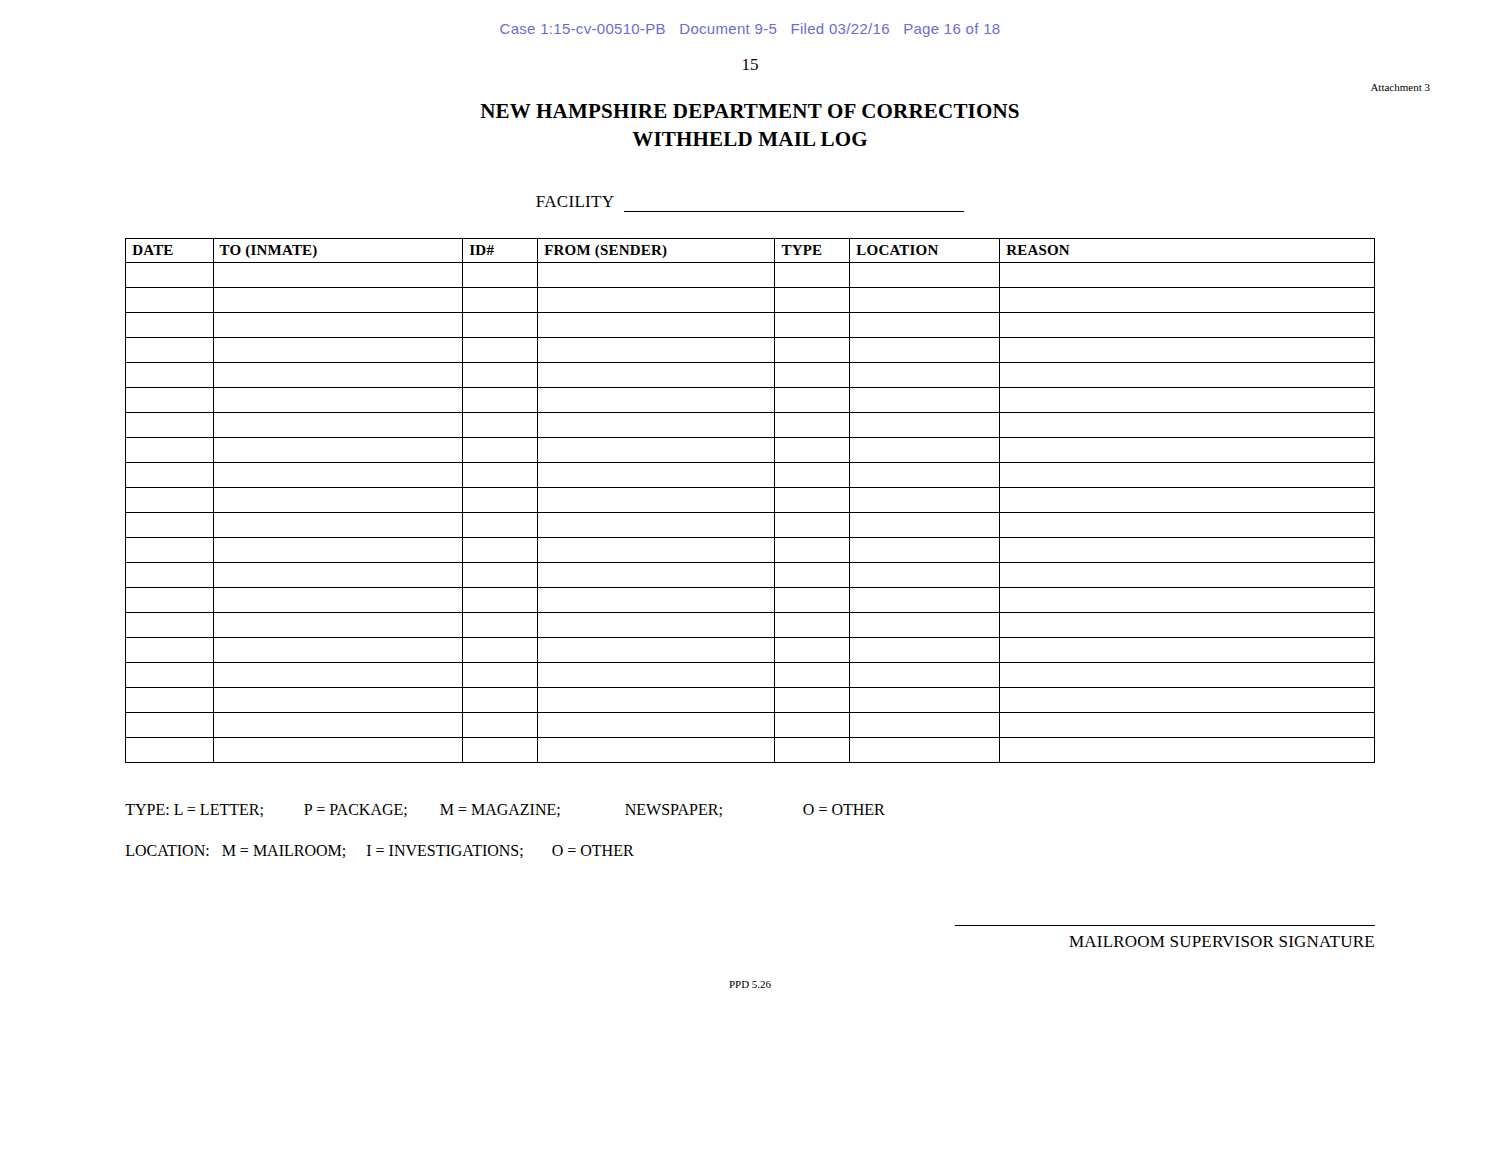Case 1:15-cv-00510-PB Document 9-5 Filed 03/22/16 Page 16 of 18
15
Attachment 3
NEW HAMPSHIRE DEPARTMENT OF CORRECTIONS
WITHHELD MAIL LOG
FACILITY
| DATE | TO (INMATE) | ID# | FROM (SENDER) | TYPE | LOCATION | REASON |
| --- | --- | --- | --- | --- | --- | --- |
TYPE: L = LETTER; P = PACKAGE; M = MAGAZINE; NEWSPAPER; O = OTHER LOCATION: M = MAILROOM; I = INVESTIGATIONS; O = OTHER
MAILROOM SUPERVISOR SIGNATURE
PPD 5.26